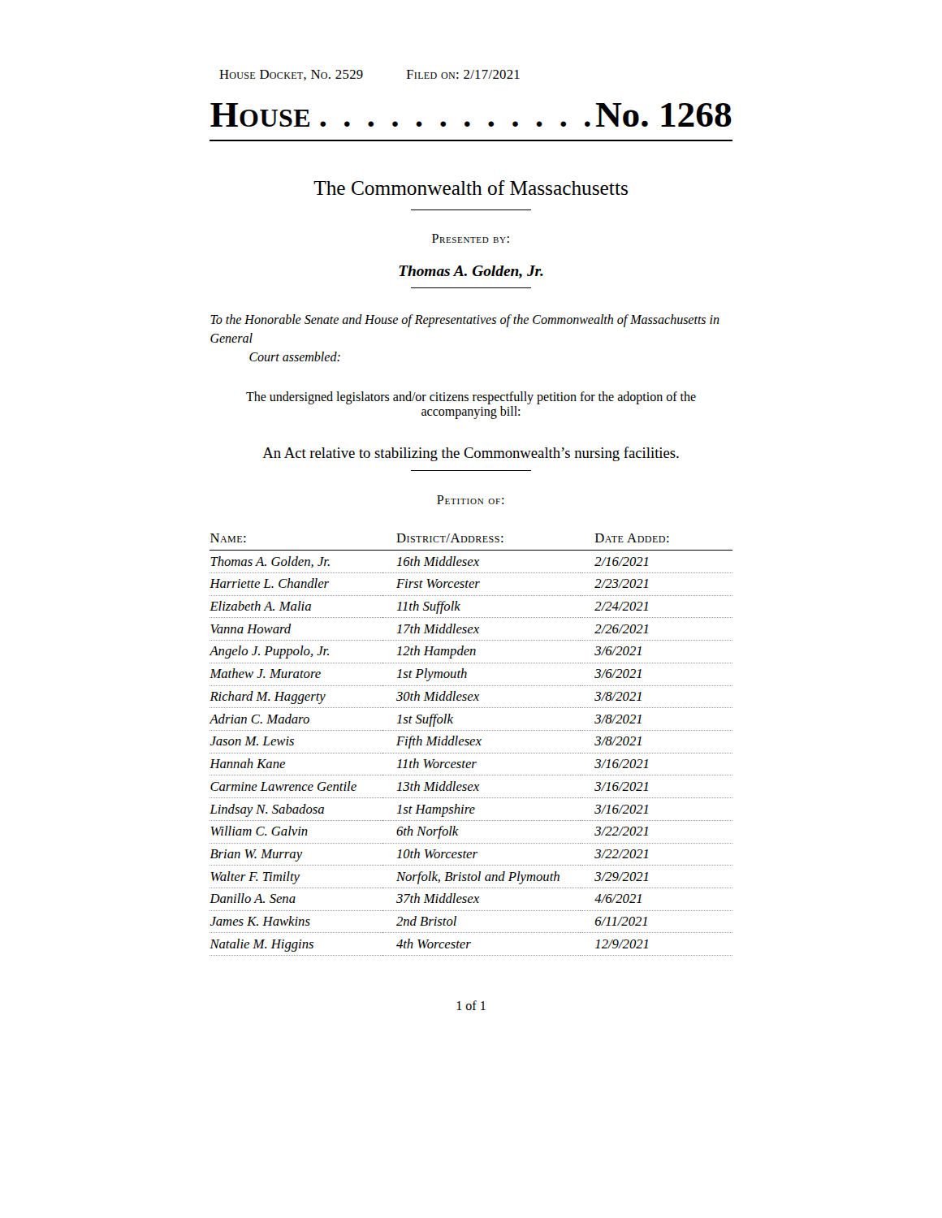House Docket, No. 2529Filed on: 2/17/2021
House . . . . . . . . . . . . . . . . No. 1268
The Commonwealth of Massachusetts
Presented by:
Thomas A. Golden, Jr.
To the Honorable Senate and House of Representatives of the Commonwealth of Massachusetts in General Court assembled:
The undersigned legislators and/or citizens respectfully petition for the adoption of the accompanying bill:
An Act relative to stabilizing the Commonwealth’s nursing facilities.
Petition of:
| Name: | District/Address: | Date Added: |
| --- | --- | --- |
| Thomas A. Golden, Jr. | 16th Middlesex | 2/16/2021 |
| Harriette L. Chandler | First Worcester | 2/23/2021 |
| Elizabeth A. Malia | 11th Suffolk | 2/24/2021 |
| Vanna Howard | 17th Middlesex | 2/26/2021 |
| Angelo J. Puppolo, Jr. | 12th Hampden | 3/6/2021 |
| Mathew J. Muratore | 1st Plymouth | 3/6/2021 |
| Richard M. Haggerty | 30th Middlesex | 3/8/2021 |
| Adrian C. Madaro | 1st Suffolk | 3/8/2021 |
| Jason M. Lewis | Fifth Middlesex | 3/8/2021 |
| Hannah Kane | 11th Worcester | 3/16/2021 |
| Carmine Lawrence Gentile | 13th Middlesex | 3/16/2021 |
| Lindsay N. Sabadosa | 1st Hampshire | 3/16/2021 |
| William C. Galvin | 6th Norfolk | 3/22/2021 |
| Brian W. Murray | 10th Worcester | 3/22/2021 |
| Walter F. Timilty | Norfolk, Bristol and Plymouth | 3/29/2021 |
| Danillo A. Sena | 37th Middlesex | 4/6/2021 |
| James K. Hawkins | 2nd Bristol | 6/11/2021 |
| Natalie M. Higgins | 4th Worcester | 12/9/2021 |
1 of 1